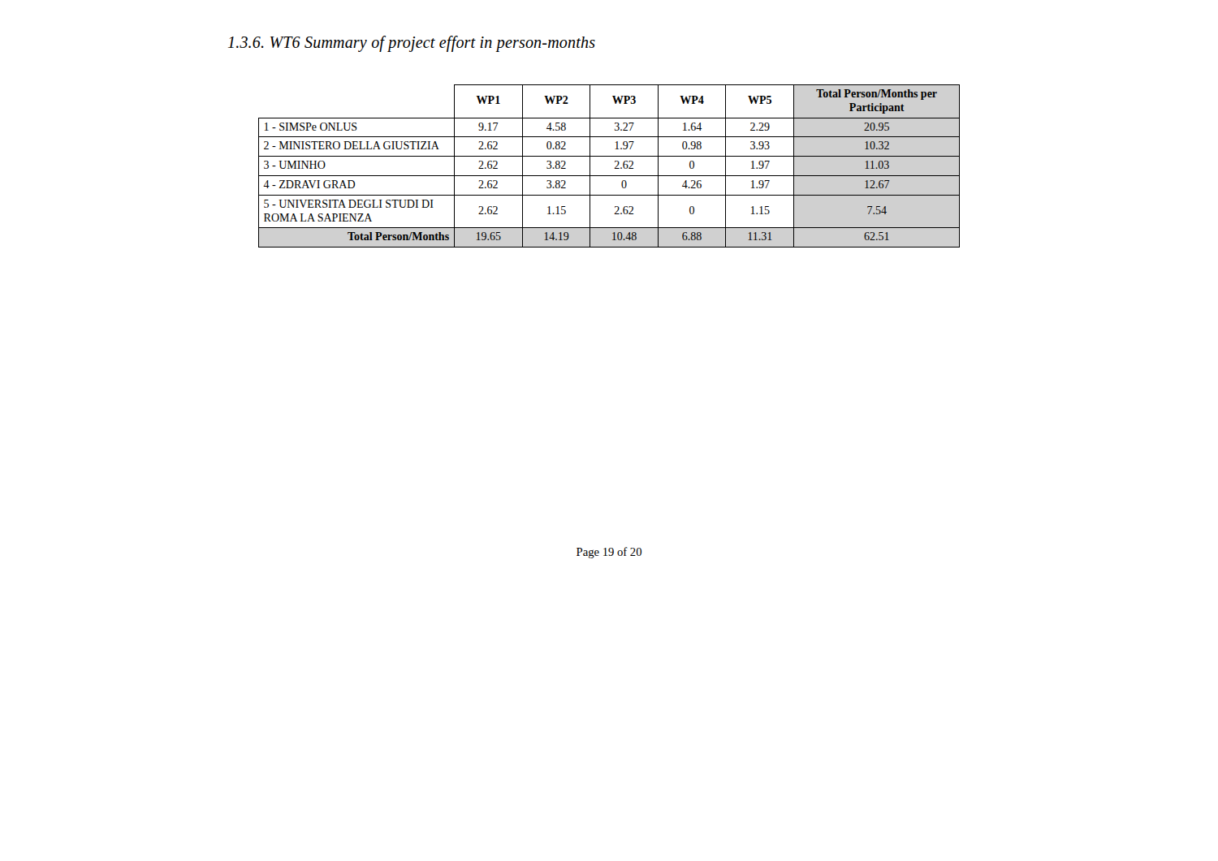1.3.6. WT6 Summary of project effort in person-months
| | WP1 | WP2 | WP3 | WP4 | WP5 | Total Person/Months per Participant |
| --- | --- | --- | --- | --- | --- | --- |
| 1 - SIMSPe ONLUS | 9.17 | 4.58 | 3.27 | 1.64 | 2.29 | 20.95 |
| 2 - MINISTERO DELLA GIUSTIZIA | 2.62 | 0.82 | 1.97 | 0.98 | 3.93 | 10.32 |
| 3 - UMINHO | 2.62 | 3.82 | 2.62 | 0 | 1.97 | 11.03 |
| 4 - ZDRAVI GRAD | 2.62 | 3.82 | 0 | 4.26 | 1.97 | 12.67 |
| 5 - UNIVERSITA DEGLI STUDI DI ROMA LA SAPIENZA | 2.62 | 1.15 | 2.62 | 0 | 1.15 | 7.54 |
| Total Person/Months | 19.65 | 14.19 | 10.48 | 6.88 | 11.31 | 62.51 |
Page 19 of 20